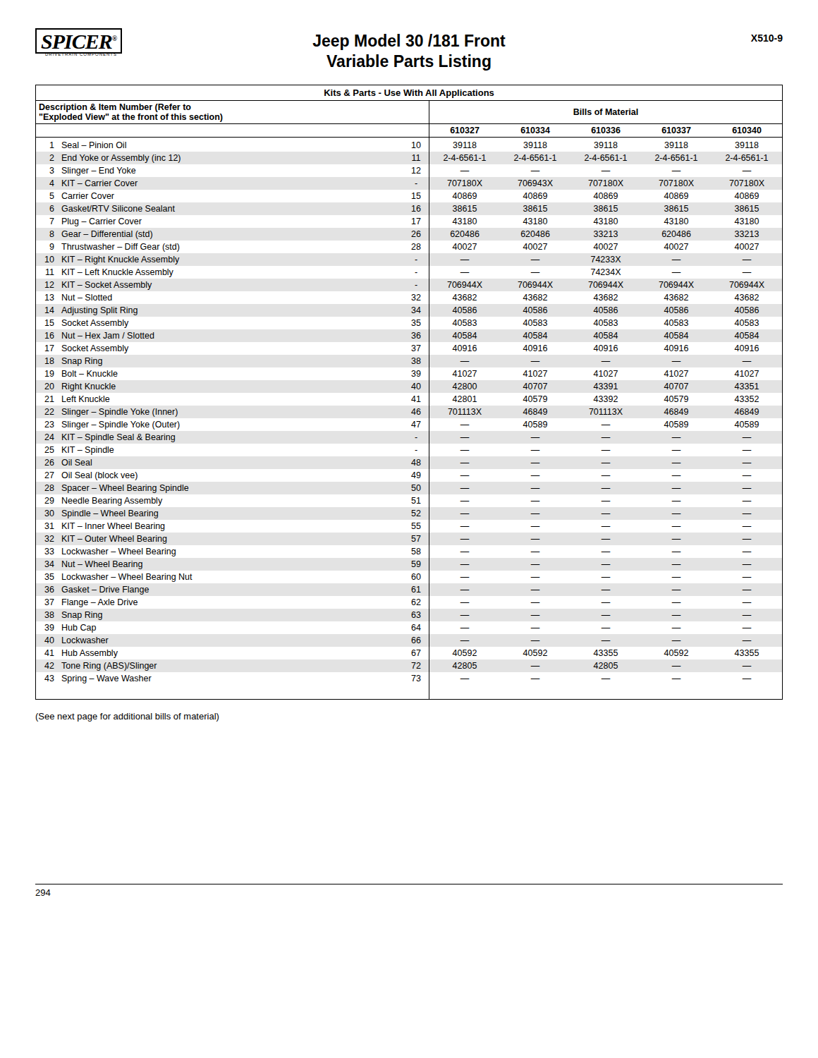SPICER®
DRIVETRAIN COMPONENTS
Jeep Model 30 /181 Front
Variable Parts Listing
X510-9
Kits & Parts - Use With All Applications
| Description & Item Number (Refer to "Exploded View" at the front of this section) | Bills of Material |
| --- | --- |
| | | | 610327 | 610334 | 610336 | 610337 | 610340 |
| 1 | Seal – Pinion Oil | 10 | 39118 | 39118 | 39118 | 39118 | 39118 |
| 2 | End Yoke or Assembly (inc 12) | 11 | 2-4-6561-1 | 2-4-6561-1 | 2-4-6561-1 | 2-4-6561-1 | 2-4-6561-1 |
| 3 | Slinger – End Yoke | 12 | — | — | — | — | — |
| 4 | KIT – Carrier Cover | - | 707180X | 706943X | 707180X | 707180X | 707180X |
| 5 | Carrier Cover | 15 | 40869 | 40869 | 40869 | 40869 | 40869 |
| 6 | Gasket/RTV Silicone Sealant | 16 | 38615 | 38615 | 38615 | 38615 | 38615 |
| 7 | Plug – Carrier Cover | 17 | 43180 | 43180 | 43180 | 43180 | 43180 |
| 8 | Gear – Differential (std) | 26 | 620486 | 620486 | 33213 | 620486 | 33213 |
| 9 | Thrustwasher – Diff Gear (std) | 28 | 40027 | 40027 | 40027 | 40027 | 40027 |
| 10 | KIT – Right Knuckle Assembly | - | — | — | 74233X | — | — |
| 11 | KIT – Left Knuckle Assembly | - | — | — | 74234X | — | — |
| 12 | KIT – Socket Assembly | - | 706944X | 706944X | 706944X | 706944X | 706944X |
| 13 | Nut – Slotted | 32 | 43682 | 43682 | 43682 | 43682 | 43682 |
| 14 | Adjusting Split Ring | 34 | 40586 | 40586 | 40586 | 40586 | 40586 |
| 15 | Socket Assembly | 35 | 40583 | 40583 | 40583 | 40583 | 40583 |
| 16 | Nut – Hex Jam / Slotted | 36 | 40584 | 40584 | 40584 | 40584 | 40584 |
| 17 | Socket Assembly | 37 | 40916 | 40916 | 40916 | 40916 | 40916 |
| 18 | Snap Ring | 38 | — | — | — | — | — |
| 19 | Bolt – Knuckle | 39 | 41027 | 41027 | 41027 | 41027 | 41027 |
| 20 | Right Knuckle | 40 | 42800 | 40707 | 43391 | 40707 | 43351 |
| 21 | Left Knuckle | 41 | 42801 | 40579 | 43392 | 40579 | 43352 |
| 22 | Slinger – Spindle Yoke (Inner) | 46 | 701113X | 46849 | 701113X | 46849 | 46849 |
| 23 | Slinger – Spindle Yoke (Outer) | 47 | — | 40589 | — | 40589 | 40589 |
| 24 | KIT – Spindle Seal & Bearing | - | — | — | — | — | — |
| 25 | KIT – Spindle | - | — | — | — | — | — |
| 26 | Oil Seal | 48 | — | — | — | — | — |
| 27 | Oil Seal (block vee) | 49 | — | — | — | — | — |
| 28 | Spacer – Wheel Bearing Spindle | 50 | — | — | — | — | — |
| 29 | Needle Bearing Assembly | 51 | — | — | — | — | — |
| 30 | Spindle – Wheel Bearing | 52 | — | — | — | — | — |
| 31 | KIT – Inner Wheel Bearing | 55 | — | — | — | — | — |
| 32 | KIT – Outer Wheel Bearing | 57 | — | — | — | — | — |
| 33 | Lockwasher – Wheel Bearing | 58 | — | — | — | — | — |
| 34 | Nut – Wheel Bearing | 59 | — | — | — | — | — |
| 35 | Lockwasher – Wheel Bearing Nut | 60 | — | — | — | — | — |
| 36 | Gasket – Drive Flange | 61 | — | — | — | — | — |
| 37 | Flange – Axle Drive | 62 | — | — | — | — | — |
| 38 | Snap Ring | 63 | — | — | — | — | — |
| 39 | Hub Cap | 64 | — | — | — | — | — |
| 40 | Lockwasher | 66 | — | — | — | — | — |
| 41 | Hub Assembly | 67 | 40592 | 40592 | 43355 | 40592 | 43355 |
| 42 | Tone Ring (ABS)/Slinger | 72 | 42805 | — | 42805 | — | — |
| 43 | Spring – Wave Washer | 73 | — | — | — | — | — |
(See next page for additional bills of material)
294